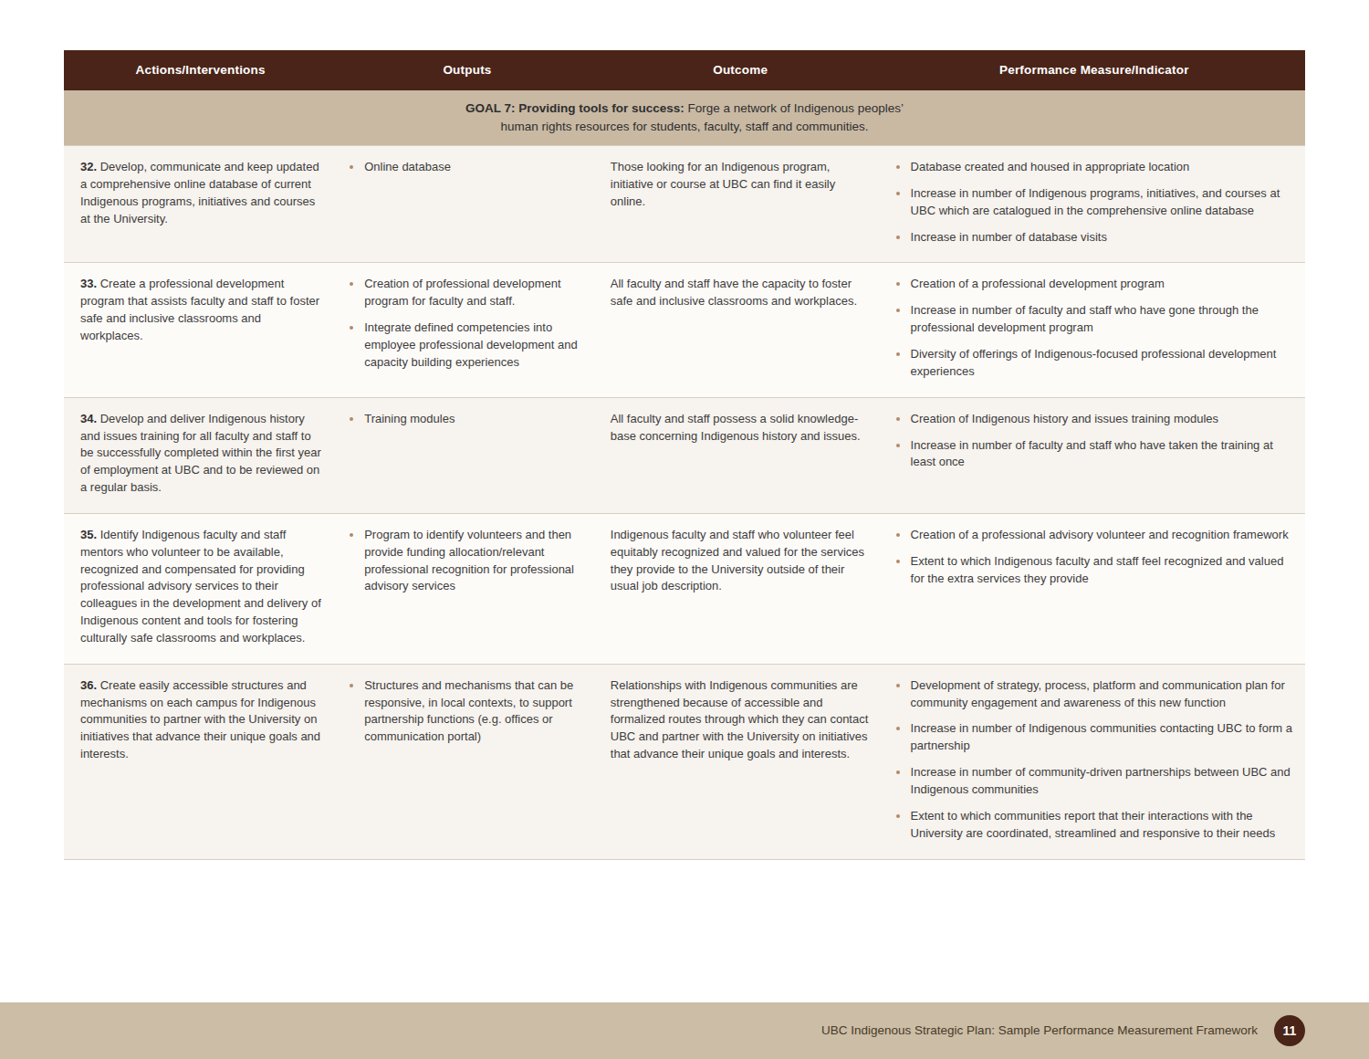| Actions/Interventions | Outputs | Outcome | Performance Measure/Indicator |
| --- | --- | --- | --- |
| GOAL 7: Providing tools for success: Forge a network of Indigenous peoples’ human rights resources for students, faculty, staff and communities. |
| 32. Develop, communicate and keep updated a comprehensive online database of current Indigenous programs, initiatives and courses at the University. | Online database | Those looking for an Indigenous program, initiative or course at UBC can find it easily online. | Database created and housed in appropriate location Increase in number of Indigenous programs, initiatives, and courses at UBC which are catalogued in the comprehensive online database Increase in number of database visits |
| 33. Create a professional development program that assists faculty and staff to foster safe and inclusive classrooms and workplaces. | Creation of professional development program for faculty and staff. Integrate defined competencies into employee professional development and capacity building experiences | All faculty and staff have the capacity to foster safe and inclusive classrooms and workplaces. | Creation of a professional development program Increase in number of faculty and staff who have gone through the professional development program Diversity of offerings of Indigenous-focused professional development experiences |
| 34. Develop and deliver Indigenous history and issues training for all faculty and staff to be successfully completed within the first year of employment at UBC and to be reviewed on a regular basis. | Training modules | All faculty and staff possess a solid knowledge-base concerning Indigenous history and issues. | Creation of Indigenous history and issues training modules Increase in number of faculty and staff who have taken the training at least once |
| 35. Identify Indigenous faculty and staff mentors who volunteer to be available, recognized and compensated for providing professional advisory services to their colleagues in the development and delivery of Indigenous content and tools for fostering culturally safe classrooms and workplaces. | Program to identify volunteers and then provide funding allocation/relevant professional recognition for professional advisory services | Indigenous faculty and staff who volunteer feel equitably recognized and valued for the services they provide to the University outside of their usual job description. | Creation of a professional advisory volunteer and recognition framework Extent to which Indigenous faculty and staff feel recognized and valued for the extra services they provide |
| 36. Create easily accessible structures and mechanisms on each campus for Indigenous communities to partner with the University on initiatives that advance their unique goals and interests. | Structures and mechanisms that can be responsive, in local contexts, to support partnership functions (e.g. offices or communication portal) | Relationships with Indigenous communities are strengthened because of accessible and formalized routes through which they can contact UBC and partner with the University on initiatives that advance their unique goals and interests. | Development of strategy, process, platform and communication plan for community engagement and awareness of this new function Increase in number of Indigenous communities contacting UBC to form a partnership Increase in number of community-driven partnerships between UBC and Indigenous communities Extent to which communities report that their interactions with the University are coordinated, streamlined and responsive to their needs |
UBC Indigenous Strategic Plan: Sample Performance Measurement Framework 11